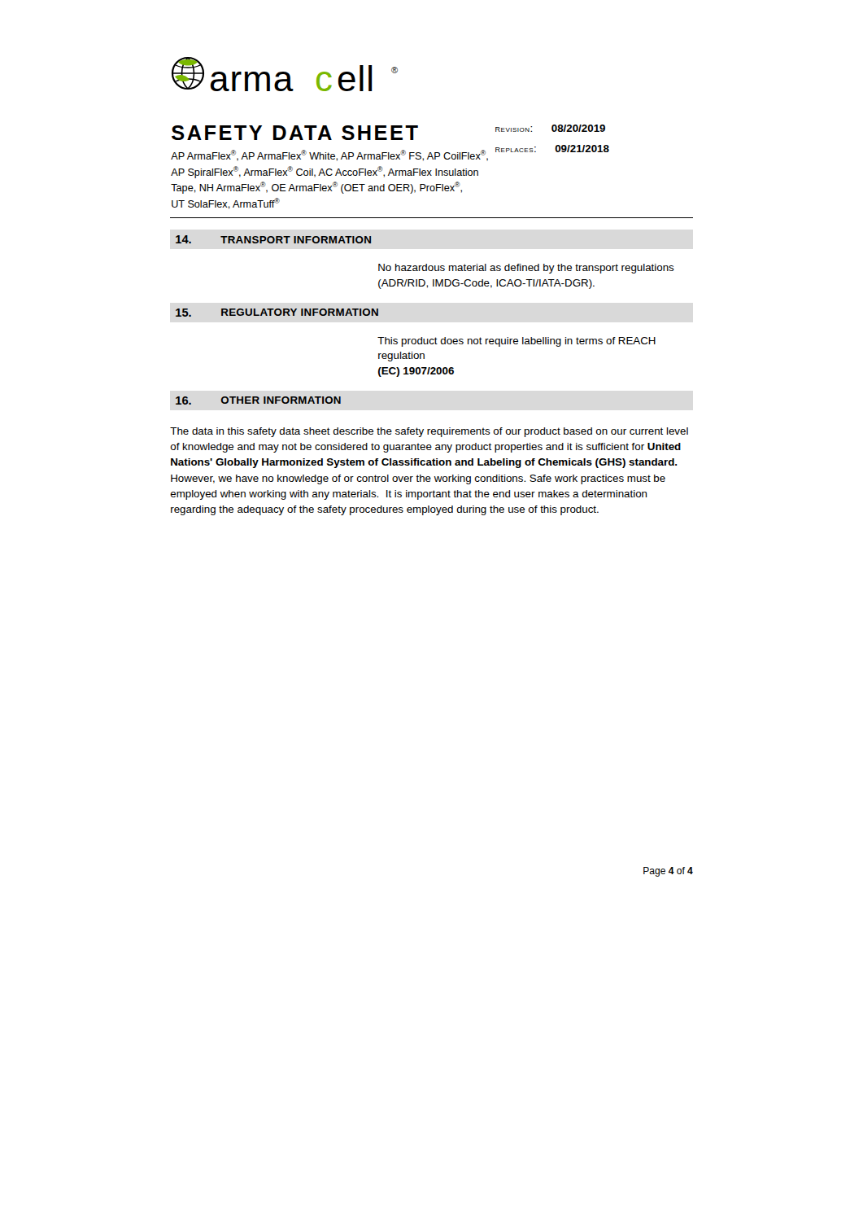arma c ell ®
| SAFETY DATA SHEET AP ArmaFlex ® , AP ArmaFlex ® White, AP ArmaFlex ® FS, AP CoilFlex ® , AP SpiralFlex ® , ArmaFlex ® Coil, AC AccoFlex ® , ArmaFlex Insulation Tape, NH ArmaFlex ® , OE ArmaFlex ® (OET and OER), ProFlex ® , UT SolaFlex, ArmaTuff ® | R EVISION : 08/20/2019 R EPLACES : 09/21/2018 |
14. TRANSPORT INFORMATION
No hazardous material as defined by the transport regulations (ADR/RID, IMDG-Code, ICAO-TI/IATA-DGR).
15. REGULATORY INFORMATION
This product does not require labelling in terms of REACH regulation
(EC) 1907/2006
16. OTHER INFORMATION
The data in this safety data sheet describe the safety requirements of our product based on our current level of knowledge and may not be considered to guarantee any product properties and it is sufficient for United Nations' Globally Harmonized System of Classification and Labeling of Chemicals (GHS) standard. However, we have no knowledge of or control over the working conditions. Safe work practices must be employed when working with any materials. It is important that the end user makes a determination regarding the adequacy of the safety procedures employed during the use of this product.
Page 4 of 4